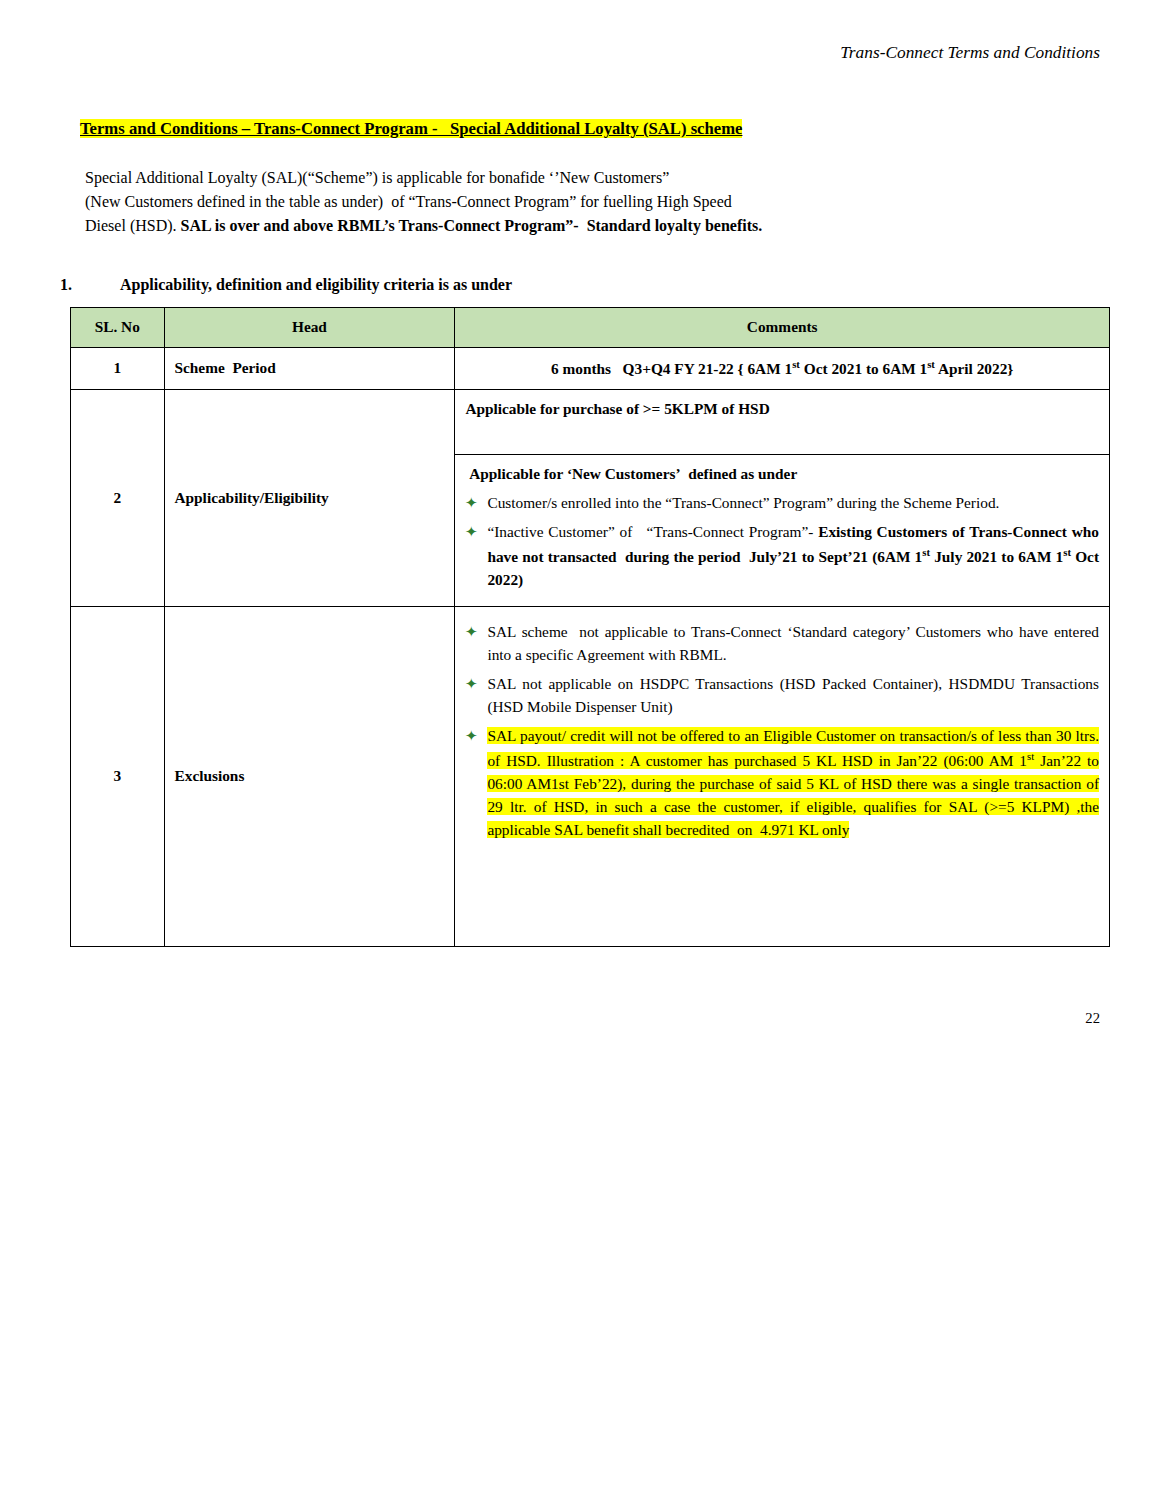Trans-Connect Terms and Conditions
Terms and Conditions – Trans-Connect Program - Special Additional Loyalty (SAL) scheme
Special Additional Loyalty (SAL)(“Scheme”) is applicable for bonafide ‘’New Customers”
(New Customers defined in the table as under) of “Trans-Connect Program” for fuelling High Speed
Diesel (HSD). SAL is over and above RBML’s Trans-Connect Program”- Standard loyalty benefits.
1. Applicability, definition and eligibility criteria is as under
| SL. No | Head | Comments |
| --- | --- | --- |
| 1 | Scheme Period | 6 months Q3+Q4 FY 21-22 { 6AM 1 st Oct 2021 to 6AM 1 st April 2022} |
| 2 | Applicability/Eligibility | Applicable for purchase of >= 5KLPM of HSD Applicable for ‘New Customers’ defined as under Customer/s enrolled into the “Trans-Connect” Program” during the Scheme Period. “Inactive Customer” of “Trans-Connect Program”- Existing Customers of Trans-Connect who have not transacted during the period July’21 to Sept’21 (6AM 1 st July 2021 to 6AM 1 st Oct 2022) |
| 3 | Exclusions | SAL scheme not applicable to Trans-Connect ‘Standard category’ Customers who have entered into a specific Agreement with RBML. SAL not applicable on HSDPC Transactions (HSD Packed Container), HSDMDU Transactions (HSD Mobile Dispenser Unit) SAL payout/ credit will not be offered to an Eligible Customer on transaction/s of less than 30 ltrs. of HSD. Illustration : A customer has purchased 5 KL HSD in Jan’22 (06:00 AM 1 st Jan’22 to 06:00 AM1st Feb’22), during the purchase of said 5 KL of HSD there was a single transaction of 29 ltr. of HSD, in such a case the customer, if eligible, qualifies for SAL (>=5 KLPM) ,the applicable SAL benefit shall becredited on 4.971 KL only |
22